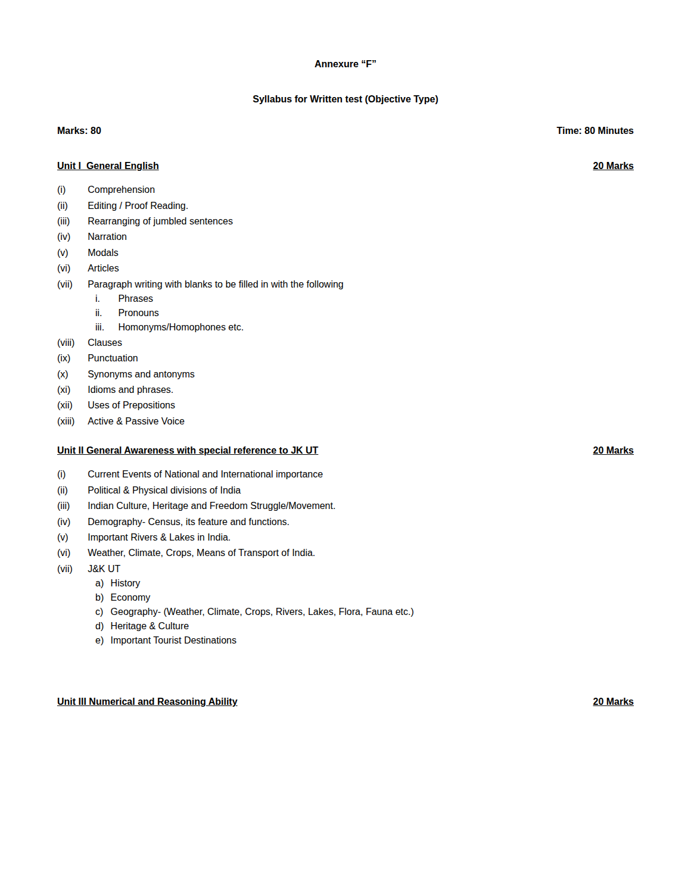Annexure “F”
Syllabus for Written test (Objective Type)
Marks: 80 Time: 80 Minutes
Unit I General English 20 Marks
(i) Comprehension
(ii) Editing / Proof Reading.
(iii) Rearranging of jumbled sentences
(iv) Narration
(v) Modals
(vi) Articles
(vii) Paragraph writing with blanks to be filled in with the following
i. Phrases
ii. Pronouns
iii. Homonyms/Homophones etc.
(viii) Clauses
(ix) Punctuation
(x) Synonyms and antonyms
(xi) Idioms and phrases.
(xii) Uses of Prepositions
(xiii) Active & Passive Voice
Unit II General Awareness with special reference to JK UT 20 Marks
(i) Current Events of National and International importance
(ii) Political & Physical divisions of India
(iii) Indian Culture, Heritage and Freedom Struggle/Movement.
(iv) Demography- Census, its feature and functions.
(v) Important Rivers & Lakes in India.
(vi) Weather, Climate, Crops, Means of Transport of India.
(vii) J&K UT
a) History
b) Economy
c) Geography- (Weather, Climate, Crops, Rivers, Lakes, Flora, Fauna etc.)
d) Heritage & Culture
e) Important Tourist Destinations
Unit III Numerical and Reasoning Ability 20 Marks